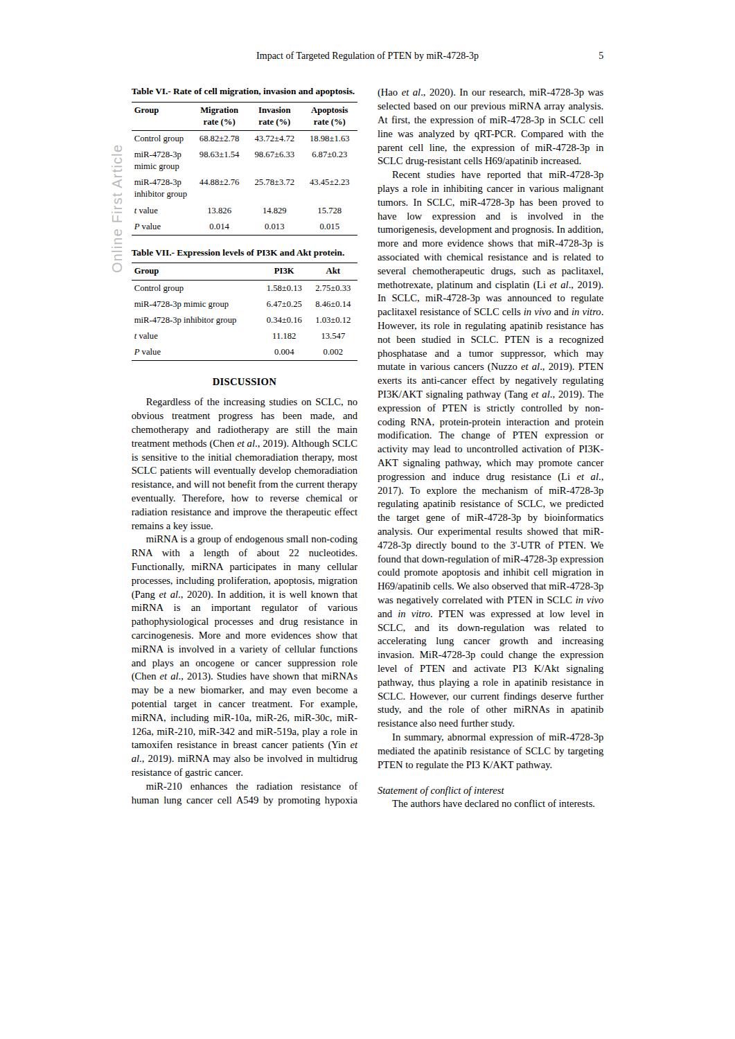Impact of Targeted Regulation of PTEN by miR-4728-3p 5
Online First Article
Table VI.- Rate of cell migration, invasion and apoptosis.
| Group | Migration rate (%) | Invasion rate (%) | Apoptosis rate (%) |
| --- | --- | --- | --- |
| Control group | 68.82±2.78 | 43.72±4.72 | 18.98±1.63 |
| miR-4728-3p mimic group | 98.63±1.54 | 98.67±6.33 | 6.87±0.23 |
| miR-4728-3p inhibitor group | 44.88±2.76 | 25.78±3.72 | 43.45±2.23 |
| t value | 13.826 | 14.829 | 15.728 |
| P value | 0.014 | 0.013 | 0.015 |
Table VII.- Expression levels of PI3K and Akt protein.
| Group | PI3K | Akt |
| --- | --- | --- |
| Control group | 1.58±0.13 | 2.75±0.33 |
| miR-4728-3p mimic group | 6.47±0.25 | 8.46±0.14 |
| miR-4728-3p inhibitor group | 0.34±0.16 | 1.03±0.12 |
| t value | 11.182 | 13.547 |
| P value | 0.004 | 0.002 |
DISCUSSION
Regardless of the increasing studies on SCLC, no obvious treatment progress has been made, and chemotherapy and radiotherapy are still the main treatment methods (Chen et al., 2019). Although SCLC is sensitive to the initial chemoradiation therapy, most SCLC patients will eventually develop chemoradiation resistance, and will not benefit from the current therapy eventually. Therefore, how to reverse chemical or radiation resistance and improve the therapeutic effect remains a key issue.
miRNA is a group of endogenous small non-coding RNA with a length of about 22 nucleotides. Functionally, miRNA participates in many cellular processes, including proliferation, apoptosis, migration (Pang et al., 2020). In addition, it is well known that miRNA is an important regulator of various pathophysiological processes and drug resistance in carcinogenesis. More and more evidences show that miRNA is involved in a variety of cellular functions and plays an oncogene or cancer suppression role (Chen et al., 2013). Studies have shown that miRNAs may be a new biomarker, and may even become a potential target in cancer treatment. For example, miRNA, including miR-10a, miR-26, miR-30c, miR-126a, miR-210, miR-342 and miR-519a, play a role in tamoxifen resistance in breast cancer patients (Yin et al., 2019). miRNA may also be involved in multidrug resistance of gastric cancer.
miR-210 enhances the radiation resistance of human lung cancer cell A549 by promoting hypoxia (Hao et al., 2020). In our research, miR-4728-3p was selected based on our previous miRNA array analysis. At first, the expression of miR-4728-3p in SCLC cell line was analyzed by qRT-PCR. Compared with the parent cell line, the expression of miR-4728-3p in SCLC drug-resistant cells H69/apatinib increased.
Recent studies have reported that miR-4728-3p plays a role in inhibiting cancer in various malignant tumors. In SCLC, miR-4728-3p has been proved to have low expression and is involved in the tumorigenesis, development and prognosis. In addition, more and more evidence shows that miR-4728-3p is associated with chemical resistance and is related to several chemotherapeutic drugs, such as paclitaxel, methotrexate, platinum and cisplatin (Li et al., 2019). In SCLC, miR-4728-3p was announced to regulate paclitaxel resistance of SCLC cells in vivo and in vitro. However, its role in regulating apatinib resistance has not been studied in SCLC. PTEN is a recognized phosphatase and a tumor suppressor, which may mutate in various cancers (Nuzzo et al., 2019). PTEN exerts its anti-cancer effect by negatively regulating PI3K/AKT signaling pathway (Tang et al., 2019). The expression of PTEN is strictly controlled by non-coding RNA, protein-protein interaction and protein modification. The change of PTEN expression or activity may lead to uncontrolled activation of PI3K-AKT signaling pathway, which may promote cancer progression and induce drug resistance (Li et al., 2017). To explore the mechanism of miR-4728-3p regulating apatinib resistance of SCLC, we predicted the target gene of miR-4728-3p by bioinformatics analysis. Our experimental results showed that miR-4728-3p directly bound to the 3'-UTR of PTEN. We found that down-regulation of miR-4728-3p expression could promote apoptosis and inhibit cell migration in H69/apatinib cells. We also observed that miR-4728-3p was negatively correlated with PTEN in SCLC in vivo and in vitro. PTEN was expressed at low level in SCLC, and its down-regulation was related to accelerating lung cancer growth and increasing invasion. MiR-4728-3p could change the expression level of PTEN and activate PI3 K/Akt signaling pathway, thus playing a role in apatinib resistance in SCLC. However, our current findings deserve further study, and the role of other miRNAs in apatinib resistance also need further study.
In summary, abnormal expression of miR-4728-3p mediated the apatinib resistance of SCLC by targeting PTEN to regulate the PI3 K/AKT pathway.
Statement of conflict of interest
The authors have declared no conflict of interests.